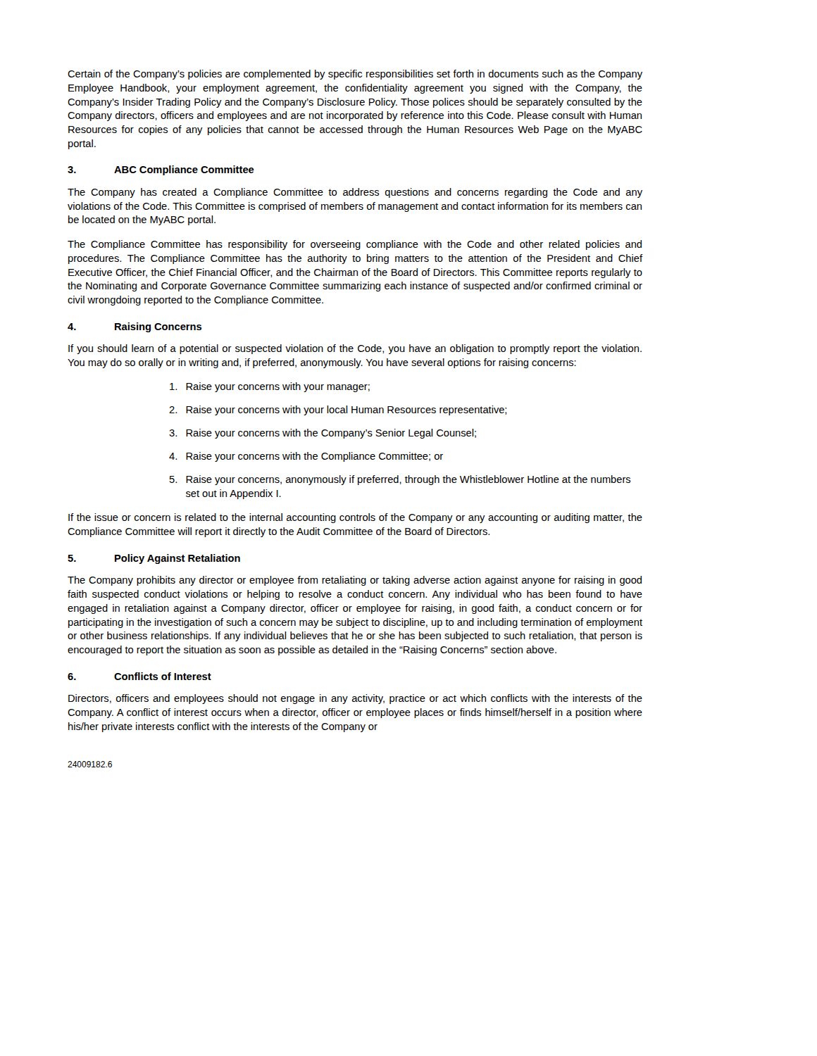Certain of the Company’s policies are complemented by specific responsibilities set forth in documents such as the Company Employee Handbook, your employment agreement, the confidentiality agreement you signed with the Company, the Company’s Insider Trading Policy and the Company’s Disclosure Policy. Those polices should be separately consulted by the Company directors, officers and employees and are not incorporated by reference into this Code. Please consult with Human Resources for copies of any policies that cannot be accessed through the Human Resources Web Page on the MyABC portal.
3. ABC Compliance Committee
The Company has created a Compliance Committee to address questions and concerns regarding the Code and any violations of the Code. This Committee is comprised of members of management and contact information for its members can be located on the MyABC portal.
The Compliance Committee has responsibility for overseeing compliance with the Code and other related policies and procedures. The Compliance Committee has the authority to bring matters to the attention of the President and Chief Executive Officer, the Chief Financial Officer, and the Chairman of the Board of Directors. This Committee reports regularly to the Nominating and Corporate Governance Committee summarizing each instance of suspected and/or confirmed criminal or civil wrongdoing reported to the Compliance Committee.
4. Raising Concerns
If you should learn of a potential or suspected violation of the Code, you have an obligation to promptly report the violation. You may do so orally or in writing and, if preferred, anonymously. You have several options for raising concerns:
Raise your concerns with your manager;
Raise your concerns with your local Human Resources representative;
Raise your concerns with the Company’s Senior Legal Counsel;
Raise your concerns with the Compliance Committee; or
Raise your concerns, anonymously if preferred, through the Whistleblower Hotline at the numbers set out in Appendix I.
If the issue or concern is related to the internal accounting controls of the Company or any accounting or auditing matter, the Compliance Committee will report it directly to the Audit Committee of the Board of Directors.
5. Policy Against Retaliation
The Company prohibits any director or employee from retaliating or taking adverse action against anyone for raising in good faith suspected conduct violations or helping to resolve a conduct concern. Any individual who has been found to have engaged in retaliation against a Company director, officer or employee for raising, in good faith, a conduct concern or for participating in the investigation of such a concern may be subject to discipline, up to and including termination of employment or other business relationships. If any individual believes that he or she has been subjected to such retaliation, that person is encouraged to report the situation as soon as possible as detailed in the “Raising Concerns” section above.
6. Conflicts of Interest
Directors, officers and employees should not engage in any activity, practice or act which conflicts with the interests of the Company. A conflict of interest occurs when a director, officer or employee places or finds himself/herself in a position where his/her private interests conflict with the interests of the Company or
24009182.6